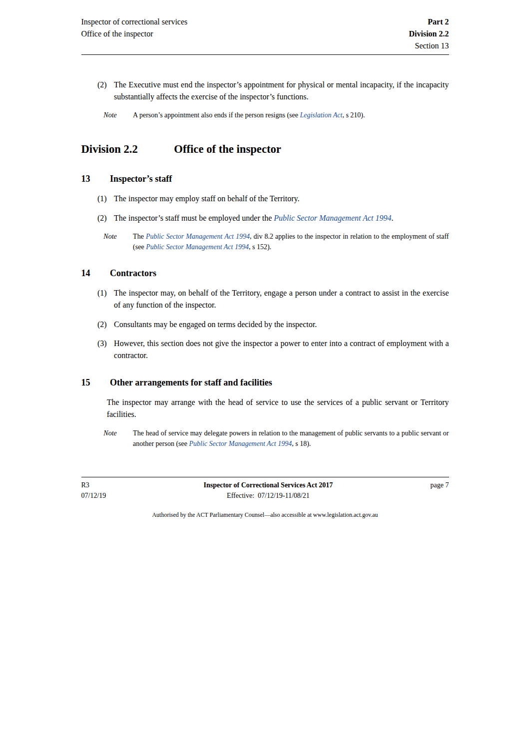Inspector of correctional services
Office of the inspector
Part 2
Division 2.2
Section 13
(2)
The Executive must end the inspector’s appointment for physical or mental incapacity, if the incapacity substantially affects the exercise of the inspector’s functions.
Note
A person’s appointment also ends if the person resigns (see Legislation Act, s 210).
Division 2.2 Office of the inspector
13 Inspector’s staff
(1)
The inspector may employ staff on behalf of the Territory.
(2)
The inspector’s staff must be employed under the Public Sector Management Act 1994.
Note
The Public Sector Management Act 1994, div 8.2 applies to the inspector in relation to the employment of staff (see Public Sector Management Act 1994, s 152).
14 Contractors
(1)
The inspector may, on behalf of the Territory, engage a person under a contract to assist in the exercise of any function of the inspector.
(2)
Consultants may be engaged on terms decided by the inspector.
(3)
However, this section does not give the inspector a power to enter into a contract of employment with a contractor.
15 Other arrangements for staff and facilities
The inspector may arrange with the head of service to use the services of a public servant or Territory facilities.
Note
The head of service may delegate powers in relation to the management of public servants to a public servant or another person (see Public Sector Management Act 1994, s 18).
R3
07/12/19
Inspector of Correctional Services Act 2017
Effective: 07/12/19-11/08/21
page 7
Authorised by the ACT Parliamentary Counsel—also accessible at www.legislation.act.gov.au